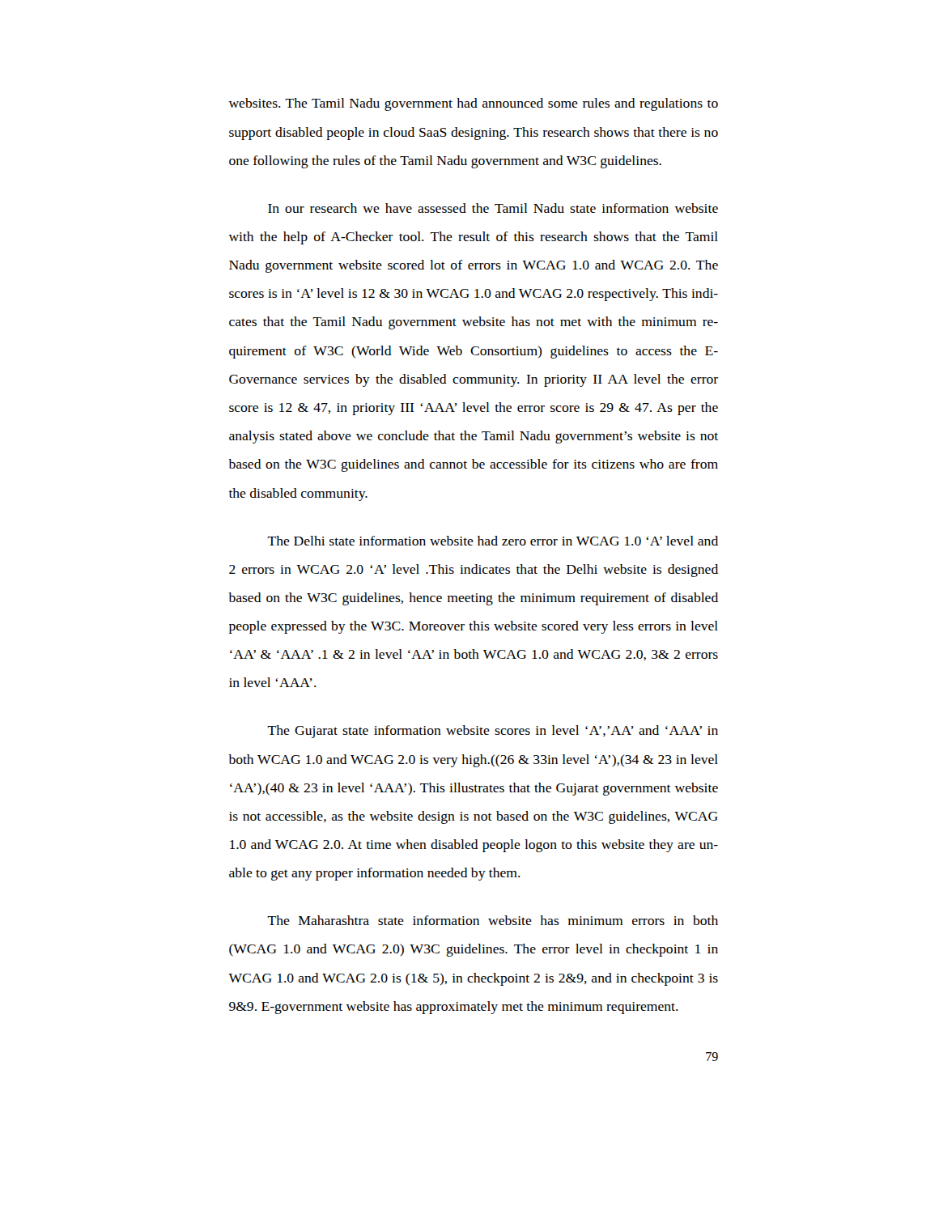websites. The Tamil Nadu government had announced some rules and regulations to support disabled people in cloud SaaS designing. This research shows that there is no one following the rules of the Tamil Nadu government and W3C guidelines.
In our research we have assessed the Tamil Nadu state information website with the help of A-Checker tool. The result of this research shows that the Tamil Nadu government website scored lot of errors in WCAG 1.0 and WCAG 2.0. The scores is in ‘A’ level is 12 & 30 in WCAG 1.0 and WCAG 2.0 respectively. This indicates that the Tamil Nadu government website has not met with the minimum requirement of W3C (World Wide Web Consortium) guidelines to access the E-Governance services by the disabled community. In priority II AA level the error score is 12 & 47, in priority III ‘AAA’ level the error score is 29 & 47. As per the analysis stated above we conclude that the Tamil Nadu government’s website is not based on the W3C guidelines and cannot be accessible for its citizens who are from the disabled community.
The Delhi state information website had zero error in WCAG 1.0 ‘A’ level and 2 errors in WCAG 2.0 ‘A’ level .This indicates that the Delhi website is designed based on the W3C guidelines, hence meeting the minimum requirement of disabled people expressed by the W3C. Moreover this website scored very less errors in level ‘AA’ & ‘AAA’ .1 & 2 in level ‘AA’ in both WCAG 1.0 and WCAG 2.0, 3& 2 errors in level ‘AAA’.
The Gujarat state information website scores in level ‘A’,’AA’ and ‘AAA’ in both WCAG 1.0 and WCAG 2.0 is very high.((26 & 33in level ‘A’),(34 & 23 in level ‘AA’),(40 & 23 in level ‘AAA’). This illustrates that the Gujarat government website is not accessible, as the website design is not based on the W3C guidelines, WCAG 1.0 and WCAG 2.0. At time when disabled people logon to this website they are unable to get any proper information needed by them.
The Maharashtra state information website has minimum errors in both (WCAG 1.0 and WCAG 2.0) W3C guidelines. The error level in checkpoint 1 in WCAG 1.0 and WCAG 2.0 is (1& 5), in checkpoint 2 is 2&9, and in checkpoint 3 is 9&9. E-government website has approximately met the minimum requirement.
79